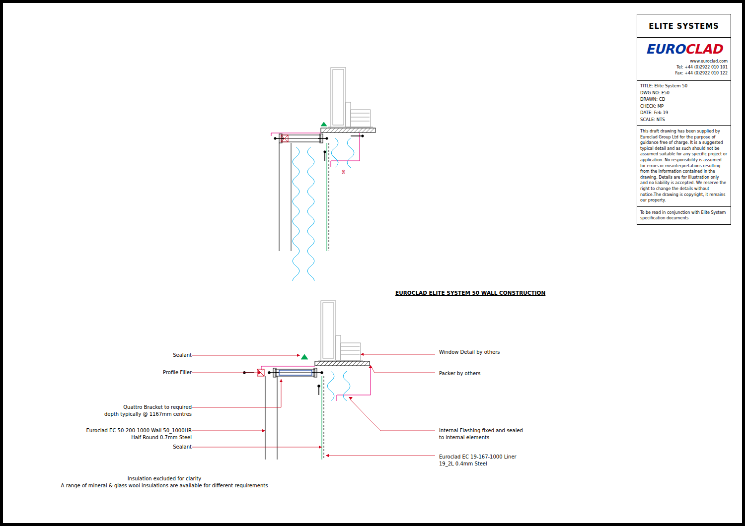50
EUROCLAD ELITE SYSTEM 50 WALL CONSTRUCTION
Sealant
Profile Filler
Quattro Bracket to required
depth typically @ 1167mm centres
Euroclad EC 50-200-1000 Wall 50_1000HR
Half Round 0.7mm Steel
Sealant
Window Detail by others
Packer by others
Internal Flashing fixed and sealed
to internal elements
Euroclad EC 19-167-1000 Liner
19_2L 0.4mm Steel
Insulation excluded for clarity
A range of mineral & glass wool insulations are available for different requirements
ELITE SYSTEMS
EURO CLAD
www.euroclad.com
Tel: +44 (0)2922 010 101
Fax: +44 (0)2922 010 122
TITLE: Elite System 50
DWG NO: E50
DRAWN: CD
CHECK: MP
DATE: Feb 19
SCALE: NTS
This draft drawing has been supplied by Euroclad Group Ltd for the purpose of guidance free of charge. It is a suggested typical detail and as such should not be assumed suitable for any specific project or application. No responsibility is assumed for errors or misinterpretations resulting from the information contained in the drawing. Details are for illustration only and no liability is accepted. We reserve the right to change the details without notice.The drawing is copyright, it remains our property.
To be read in conjunction with Elite System specification documents